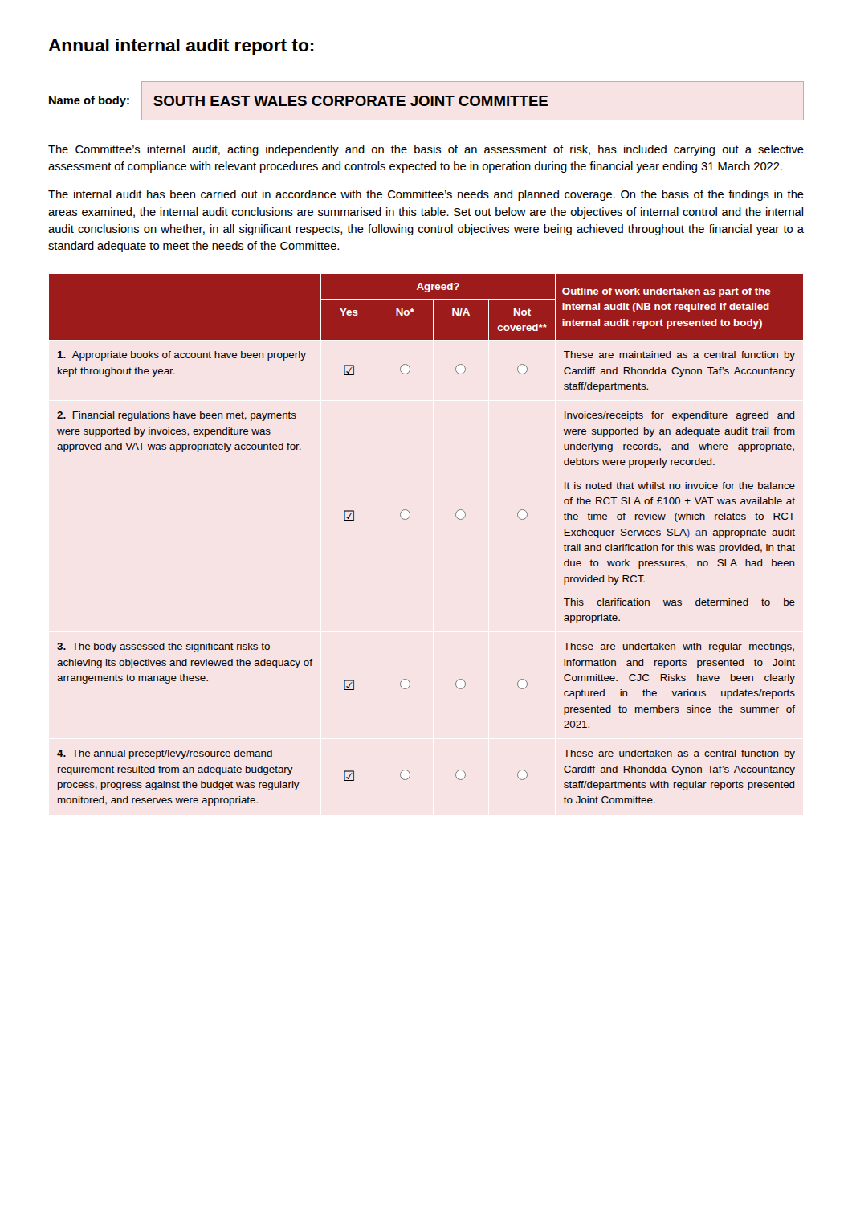Annual internal audit report to:
Name of body:
SOUTH EAST WALES CORPORATE JOINT COMMITTEE
The Committee’s internal audit, acting independently and on the basis of an assessment of risk, has included carrying out a selective assessment of compliance with relevant procedures and controls expected to be in operation during the financial year ending 31 March 2022.
The internal audit has been carried out in accordance with the Committee’s needs and planned coverage. On the basis of the findings in the areas examined, the internal audit conclusions are summarised in this table. Set out below are the objectives of internal control and the internal audit conclusions on whether, in all significant respects, the following control objectives were being achieved throughout the financial year to a standard adequate to meet the needs of the Committee.
| | Agreed? | Outline of work undertaken as part of the internal audit (NB not required if detailed internal audit report presented to body) |
| --- | --- | --- |
| Yes | No* | N/A | Not covered** |
| 1. Appropriate books of account have been properly kept throughout the year. | ☑ | | | | These are maintained as a central function by Cardiff and Rhondda Cynon Taf’s Accountancy staff/departments. |
| 2. Financial regulations have been met, payments were supported by invoices, expenditure was approved and VAT was appropriately accounted for. | ☑ | | | | Invoices/receipts for expenditure agreed and were supported by an adequate audit trail from underlying records, and where appropriate, debtors were properly recorded. It is noted that whilst no invoice for the balance of the RCT SLA of £100 + VAT was available at the time of review (which relates to RCT Exchequer Services SLA ) a n appropriate audit trail and clarification for this was provided, in that due to work pressures, no SLA had been provided by RCT. This clarification was determined to be appropriate. |
| 3. The body assessed the significant risks to achieving its objectives and reviewed the adequacy of arrangements to manage these. | ☑ | | | | These are undertaken with regular meetings, information and reports presented to Joint Committee. CJC Risks have been clearly captured in the various updates/reports presented to members since the summer of 2021. |
| 4. The annual precept/levy/resource demand requirement resulted from an adequate budgetary process, progress against the budget was regularly monitored, and reserves were appropriate. | ☑ | | | | These are undertaken as a central function by Cardiff and Rhondda Cynon Taf’s Accountancy staff/departments with regular reports presented to Joint Committee. |